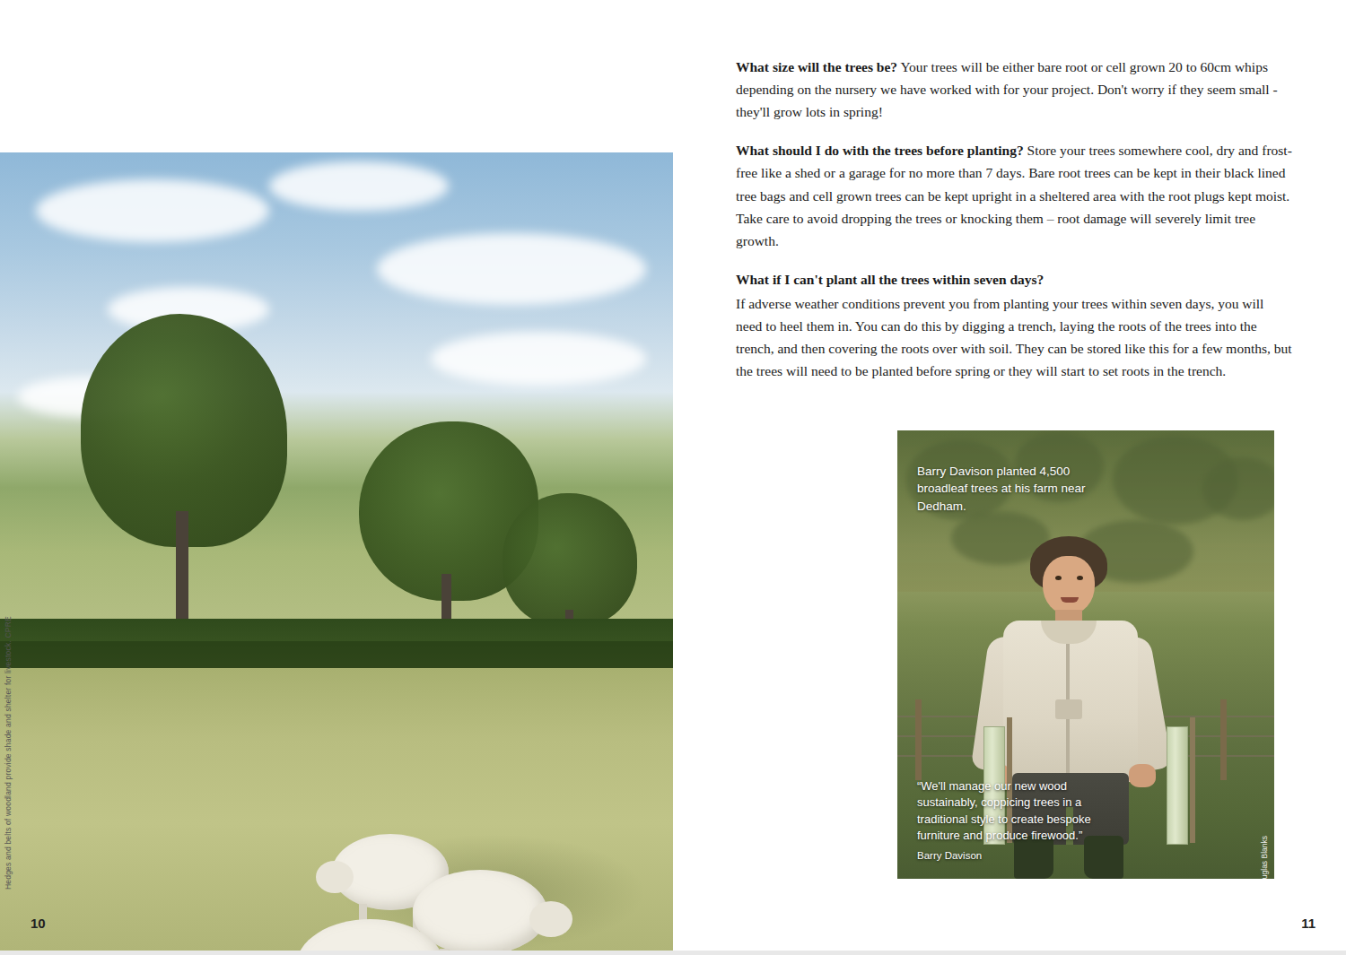Hedges and belts of woodland provide shade and shelter for livestock. CPRE
10
What size will the trees be? Your trees will be either bare root or cell grown 20 to 60cm whips depending on the nursery we have worked with for your project. Don't worry if they seem small - they'll grow lots in spring!
What should I do with the trees before planting? Store your trees somewhere cool, dry and frost-free like a shed or a garage for no more than 7 days. Bare root trees can be kept in their black lined tree bags and cell grown trees can be kept upright in a sheltered area with the root plugs kept moist. Take care to avoid dropping the trees or knocking them – root damage will severely limit tree growth.
What if I can't plant all the trees within seven days? If adverse weather conditions prevent you from planting your trees within seven days, you will need to heel them in. You can do this by digging a trench, laying the roots of the trees into the trench, and then covering the roots over with soil. They can be stored like this for a few months, but the trees will need to be planted before spring or they will start to set roots in the trench.
Barry Davison planted 4,500 broadleaf trees at his farm near Dedham.
“We'll manage our new wood sustainably, coppicing trees in a traditional style to create bespoke furniture and produce firewood.”
Barry Davison
WTPL/Douglas Blanks
11